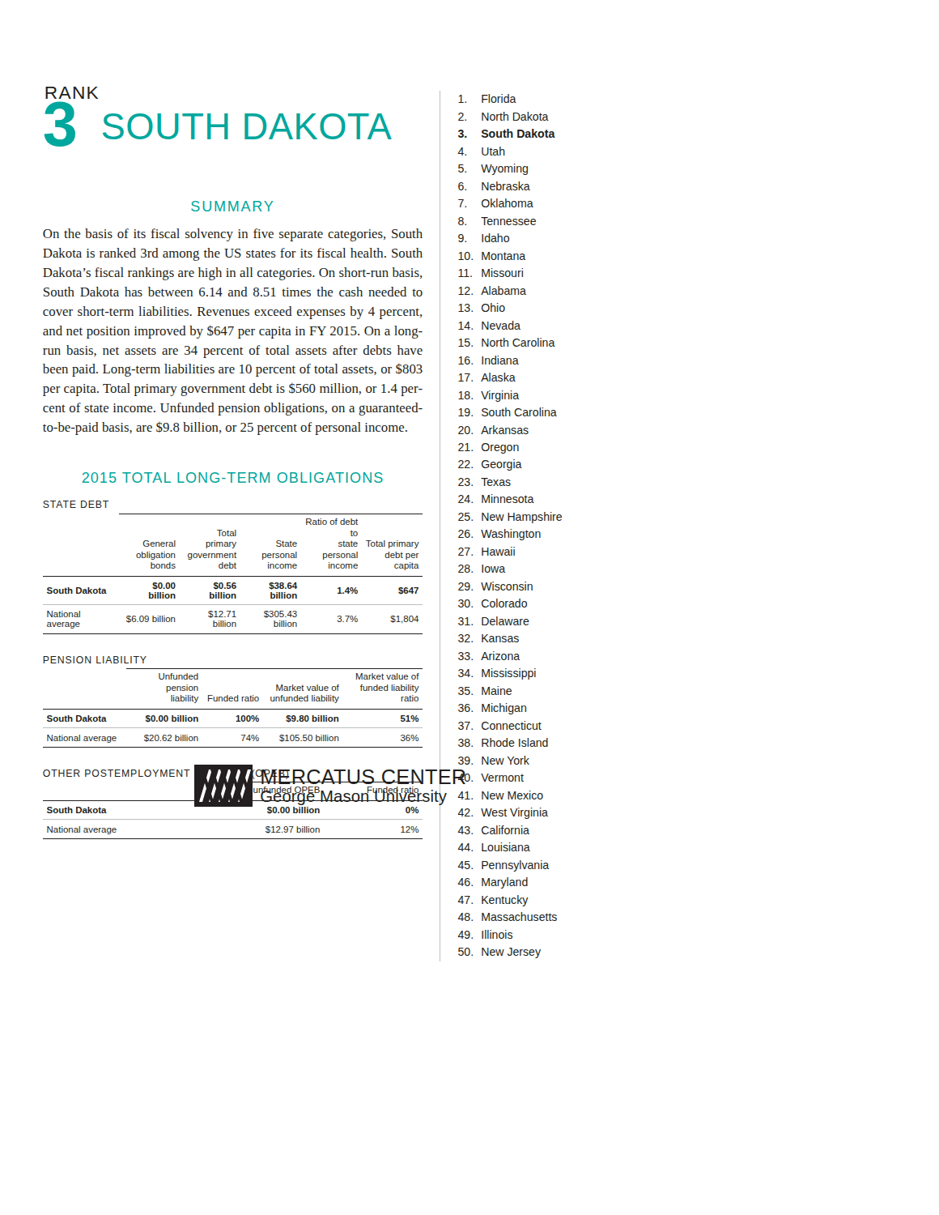RANK
3
SOUTH DAKOTA
SUMMARY
On the basis of its fiscal solvency in five separate categories, South Dakota is ranked 3rd among the US states for its fiscal health. South Dakota’s fiscal rankings are high in all categories. On short-run basis, South Dakota has between 6.14 and 8.51 times the cash needed to cover short-term liabilities. Revenues exceed expenses by 4 percent, and net position improved by $647 per capita in FY 2015. On a long-run basis, net assets are 34 percent of total assets after debts have been paid. Long-term liabilities are 10 percent of total assets, or $803 per capita. Total primary government debt is $560 million, or 1.4 percent of state income. Unfunded pension obligations, on a guaranteed-to-be-paid basis, are $9.8 billion, or 25 percent of personal income.
2015 TOTAL LONG-TERM OBLIGATIONS
State debt
| | General obligation bonds | Total primary government debt | State personal income | Ratio of debt to state personal income | Total primary debt per capita |
| --- | --- | --- | --- | --- | --- |
| South Dakota | $0.00 billion | $0.56 billion | $38.64 billion | 1.4% | $647 |
| National average | $6.09 billion | $12.71 billion | $305.43 billion | 3.7% | $1,804 |
Pension liability
| | Unfunded pension liability | Funded ratio | Market value of unfunded liability | Market value of funded liability ratio |
| --- | --- | --- | --- | --- |
| South Dakota | $0.00 billion | 100% | $9.80 billion | 51% |
| National average | $20.62 billion | 74% | $105.50 billion | 36% |
Other postemployment benefits (OPEB)
| | Total unfunded OPEB | Funded ratio |
| --- | --- | --- |
| South Dakota | $0.00 billion | 0% |
| National average | $12.97 billion | 12% |
Florida
North Dakota
South Dakota
Utah
Wyoming
Nebraska
Oklahoma
Tennessee
Idaho
Montana
Missouri
Alabama
Ohio
Nevada
North Carolina
Indiana
Alaska
Virginia
South Carolina
Arkansas
Oregon
Georgia
Texas
Minnesota
New Hampshire
Washington
Hawaii
Iowa
Wisconsin
Colorado
Delaware
Kansas
Arizona
Mississippi
Maine
Michigan
Connecticut
Rhode Island
New York
Vermont
New Mexico
West Virginia
California
Louisiana
Pennsylvania
Maryland
Kentucky
Massachusetts
Illinois
New Jersey
MERCATUS CENTER George Mason University